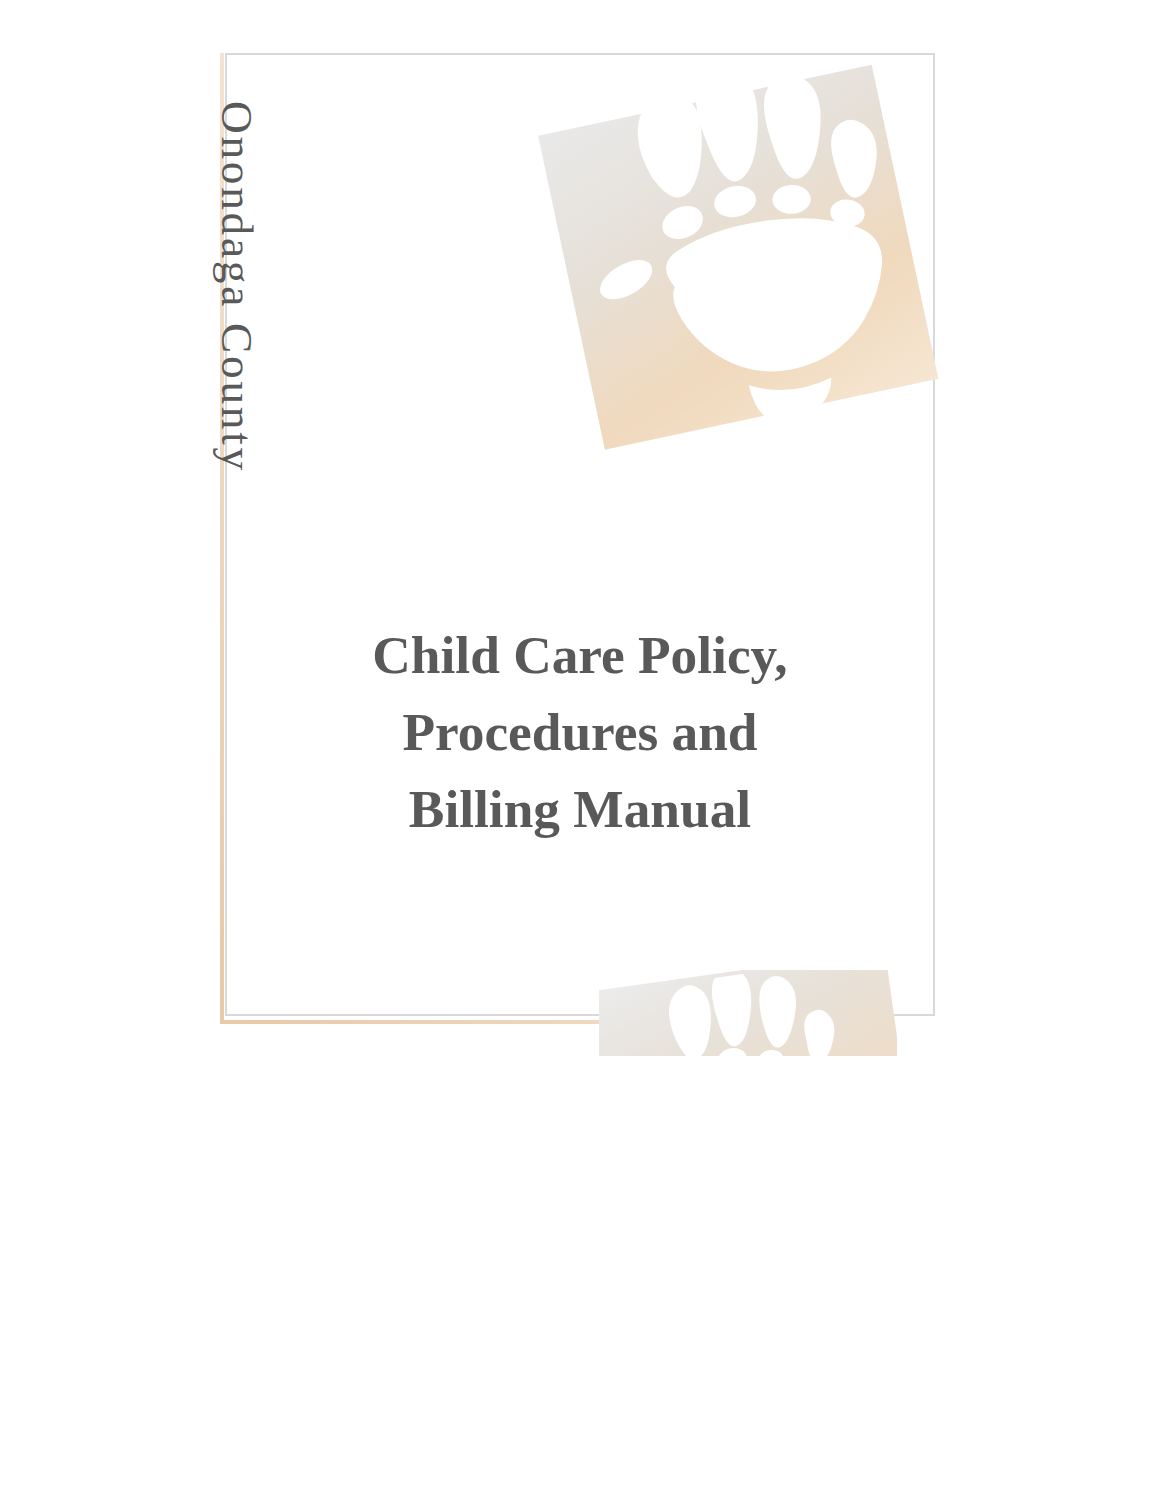Onondaga County
Child Care Policy,
Procedures and
Billing Manual